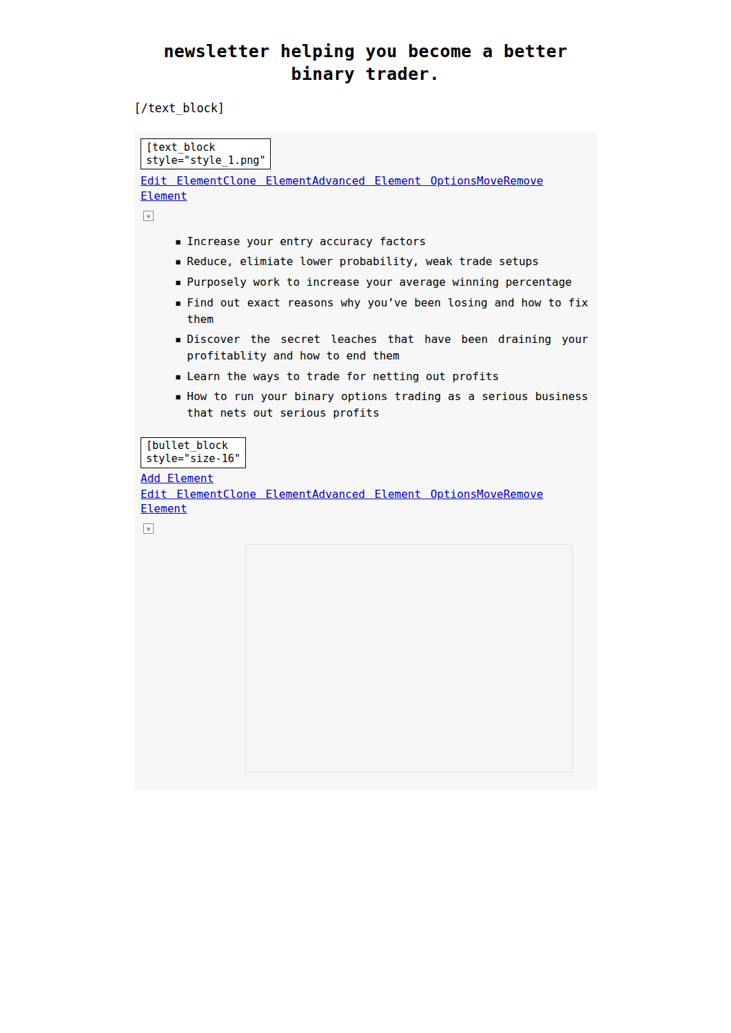newsletter helping you become a better binary trader.
[/text_block]
[text_block style="style_1.png"
Edit Element Clone Element Advanced Element Options Move Remove Element
✕
Increase your entry accuracy factors
Reduce, elimiate lower probability, weak trade setups
Purposely work to increase your average winning percentage
Find out exact reasons why you’ve been losing and how to fix them
Discover the secret leaches that have been draining your profitablity and how to end them
Learn the ways to trade for netting out profits
How to run your binary options trading as a serious business that nets out serious profits
[bullet_block style="size-16" Add Element
Edit Element Clone Element Advanced Element Options Move Remove Element
✕